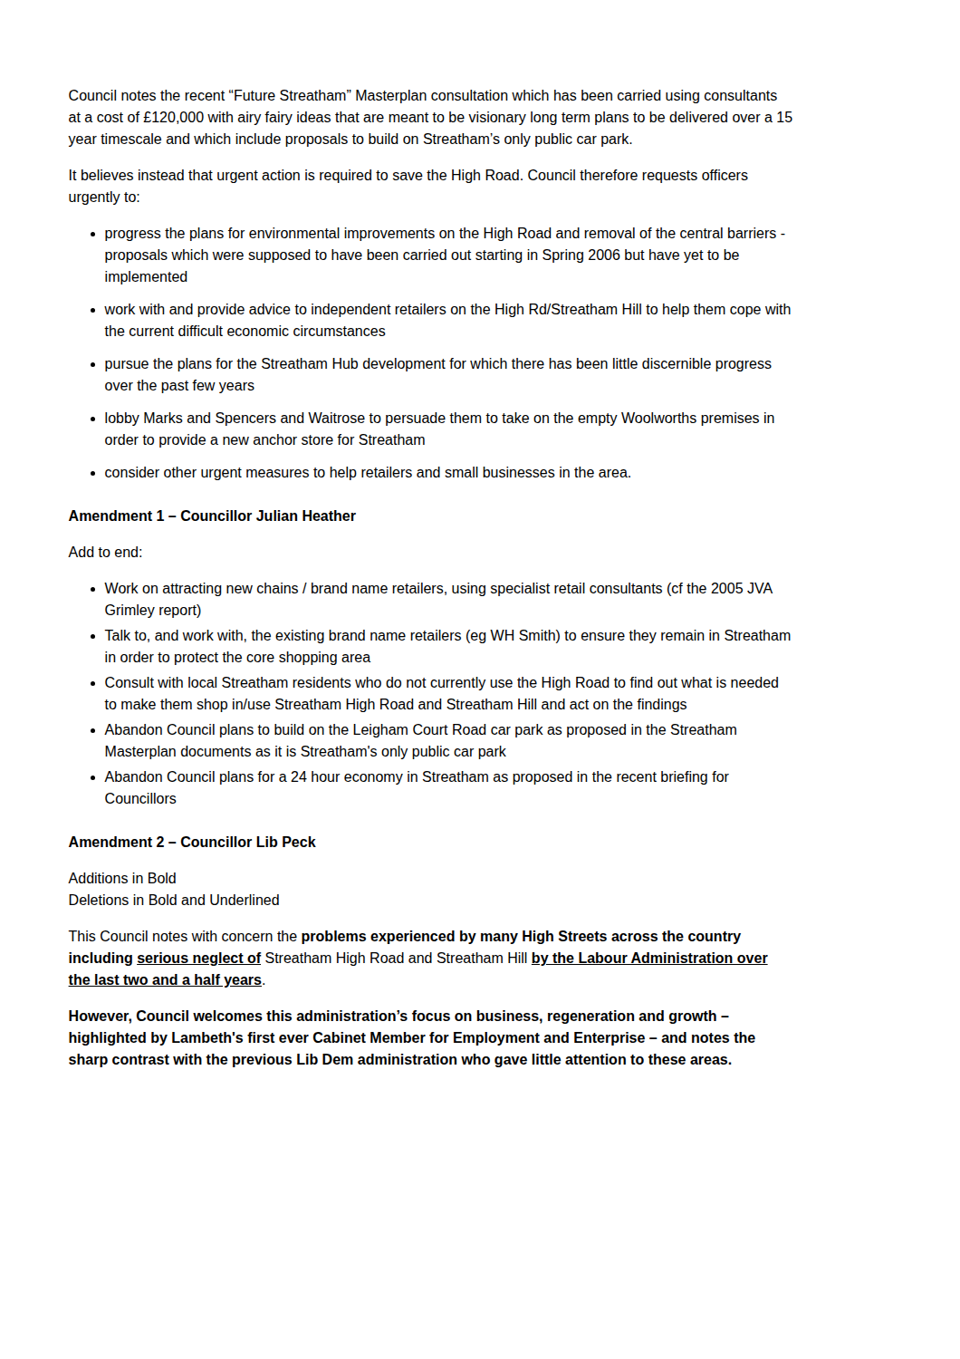Council notes the recent “Future Streatham” Masterplan consultation which has been carried using consultants at a cost of £120,000 with airy fairy ideas that are meant to be visionary long term plans to be delivered over a 15 year timescale and which include proposals to build on Streatham’s only public car park.
It believes instead that urgent action is required to save the High Road. Council therefore requests officers urgently to:
progress the plans for environmental improvements on the High Road and removal of the central barriers - proposals which were supposed to have been carried out starting in Spring 2006 but have yet to be implemented
work with and provide advice to independent retailers on the High Rd/Streatham Hill to help them cope with the current difficult economic circumstances
pursue the plans for the Streatham Hub development for which there has been little discernible progress over the past few years
lobby Marks and Spencers and Waitrose to persuade them to take on the empty Woolworths premises in order to provide a new anchor store for Streatham
consider other urgent measures to help retailers and small businesses in the area.
Amendment 1 – Councillor Julian Heather
Add to end:
Work on attracting new chains / brand name retailers, using specialist retail consultants (cf the 2005 JVA Grimley report)
Talk to, and work with, the existing brand name retailers (eg WH Smith) to ensure they remain in Streatham in order to protect the core shopping area
Consult with local Streatham residents who do not currently use the High Road to find out what is needed to make them shop in/use Streatham High Road and Streatham Hill and act on the findings
Abandon Council plans to build on the Leigham Court Road car park as proposed in the Streatham Masterplan documents as it is Streatham's only public car park
Abandon Council plans for a 24 hour economy in Streatham as proposed in the recent briefing for Councillors
Amendment 2 – Councillor Lib Peck
Additions in Bold
Deletions in Bold and Underlined
This Council notes with concern the problems experienced by many High Streets across the country including serious neglect of Streatham High Road and Streatham Hill by the Labour Administration over the last two and a half years.
However, Council welcomes this administration’s focus on business, regeneration and growth – highlighted by Lambeth's first ever Cabinet Member for Employment and Enterprise – and notes the sharp contrast with the previous Lib Dem administration who gave little attention to these areas.